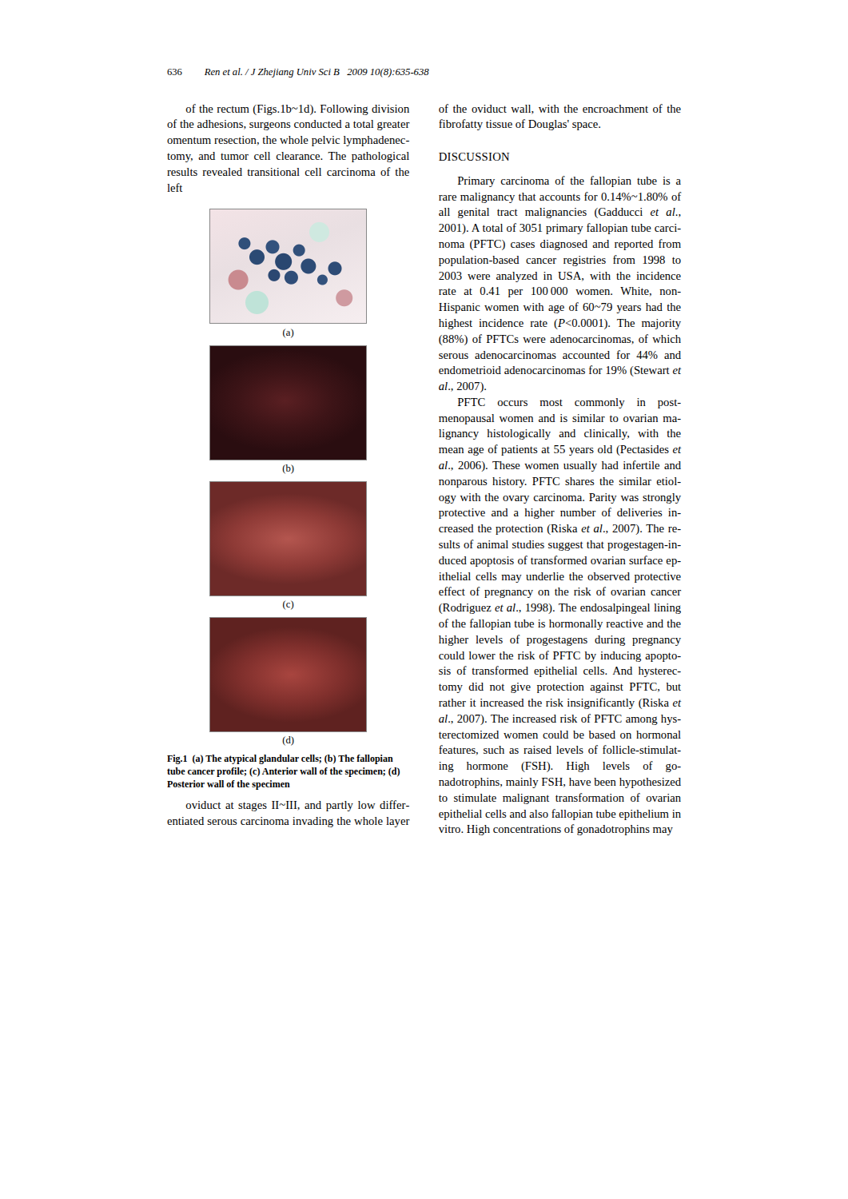636 Ren et al. / J Zhejiang Univ Sci B 2009 10(8):635-638
of the rectum (Figs.1b~1d). Following division of the adhesions, surgeons conducted a total greater omentum resection, the whole pelvic lymphadenectomy, and tumor cell clearance. The pathological results revealed transitional cell carcinoma of the left
(a)
(b)
(c)
(d)
Fig.1 (a) The atypical glandular cells; (b) The fallopian tube cancer profile; (c) Anterior wall of the specimen; (d) Posterior wall of the specimen
oviduct at stages II~III, and partly low differentiated serous carcinoma invading the whole layer of the oviduct wall, with the encroachment of the fibrofatty tissue of Douglas' space.
Discussion
Primary carcinoma of the fallopian tube is a rare malignancy that accounts for 0.14%~1.80% of all genital tract malignancies (Gadducci et al., 2001). A total of 3051 primary fallopian tube carcinoma (PFTC) cases diagnosed and reported from population-based cancer registries from 1998 to 2003 were analyzed in USA, with the incidence rate at 0.41 per 100 000 women. White, non-Hispanic women with age of 60~79 years had the highest incidence rate (P<0.0001). The majority (88%) of PFTCs were adenocarcinomas, of which serous adenocarcinomas accounted for 44% and endometrioid adenocarcinomas for 19% (Stewart et al., 2007).
PFTC occurs most commonly in postmenopausal women and is similar to ovarian malignancy histologically and clinically, with the mean age of patients at 55 years old (Pectasides et al., 2006). These women usually had infertile and nonparous history. PFTC shares the similar etiology with the ovary carcinoma. Parity was strongly protective and a higher number of deliveries increased the protection (Riska et al., 2007). The results of animal studies suggest that progestagen-induced apoptosis of transformed ovarian surface epithelial cells may underlie the observed protective effect of pregnancy on the risk of ovarian cancer (Rodriguez et al., 1998). The endosalpingeal lining of the fallopian tube is hormonally reactive and the higher levels of progestagens during pregnancy could lower the risk of PFTC by inducing apoptosis of transformed epithelial cells. And hysterectomy did not give protection against PFTC, but rather it increased the risk insignificantly (Riska et al., 2007). The increased risk of PFTC among hysterectomized women could be based on hormonal features, such as raised levels of follicle-stimulating hormone (FSH). High levels of gonadotrophins, mainly FSH, have been hypothesized to stimulate malignant transformation of ovarian epithelial cells and also fallopian tube epithelium in vitro. High concentrations of gonadotrophins may